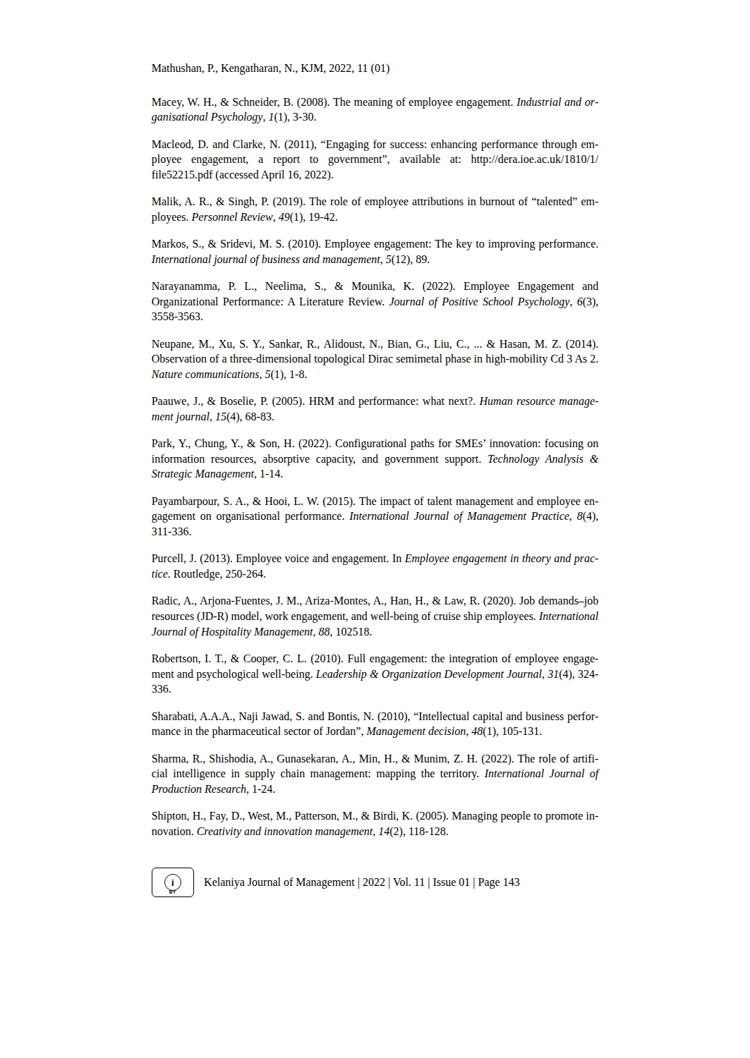Mathushan, P., Kengatharan, N., KJM, 2022, 11 (01)
Macey, W. H., & Schneider, B. (2008). The meaning of employee engagement. Industrial and organisational Psychology, 1(1), 3-30.
Macleod, D. and Clarke, N. (2011), “Engaging for success: enhancing performance through employee engagement, a report to government”, available at: http://dera.ioe.ac.uk/1810/1/ file52215.pdf (accessed April 16, 2022).
Malik, A. R., & Singh, P. (2019). The role of employee attributions in burnout of “talented” employees. Personnel Review, 49(1), 19-42.
Markos, S., & Sridevi, M. S. (2010). Employee engagement: The key to improving performance. International journal of business and management, 5(12), 89.
Narayanamma, P. L., Neelima, S., & Mounika, K. (2022). Employee Engagement and Organizational Performance: A Literature Review. Journal of Positive School Psychology, 6(3), 3558-3563.
Neupane, M., Xu, S. Y., Sankar, R., Alidoust, N., Bian, G., Liu, C., ... & Hasan, M. Z. (2014). Observation of a three-dimensional topological Dirac semimetal phase in high-mobility Cd 3 As 2. Nature communications, 5(1), 1-8.
Paauwe, J., & Boselie, P. (2005). HRM and performance: what next?. Human resource management journal, 15(4), 68-83.
Park, Y., Chung, Y., & Son, H. (2022). Configurational paths for SMEs’ innovation: focusing on information resources, absorptive capacity, and government support. Technology Analysis & Strategic Management, 1-14.
Payambarpour, S. A., & Hooi, L. W. (2015). The impact of talent management and employee engagement on organisational performance. International Journal of Management Practice, 8(4), 311-336.
Purcell, J. (2013). Employee voice and engagement. In Employee engagement in theory and practice. Routledge, 250-264.
Radic, A., Arjona-Fuentes, J. M., Ariza-Montes, A., Han, H., & Law, R. (2020). Job demands–job resources (JD-R) model, work engagement, and well-being of cruise ship employees. International Journal of Hospitality Management, 88, 102518.
Robertson, I. T., & Cooper, C. L. (2010). Full engagement: the integration of employee engagement and psychological well-being. Leadership & Organization Development Journal, 31(4), 324-336.
Sharabati, A.A.A., Naji Jawad, S. and Bontis, N. (2010), “Intellectual capital and business performance in the pharmaceutical sector of Jordan”, Management decision, 48(1), 105-131.
Sharma, R., Shishodia, A., Gunasekaran, A., Min, H., & Munim, Z. H. (2022). The role of artificial intelligence in supply chain management: mapping the territory. International Journal of Production Research, 1-24.
Shipton, H., Fay, D., West, M., Patterson, M., & Birdi, K. (2005). Managing people to promote innovation. Creativity and innovation management, 14(2), 118-128.
i
BY
Kelaniya Journal of Management | 2022 | Vol. 11 | Issue 01 | Page 143